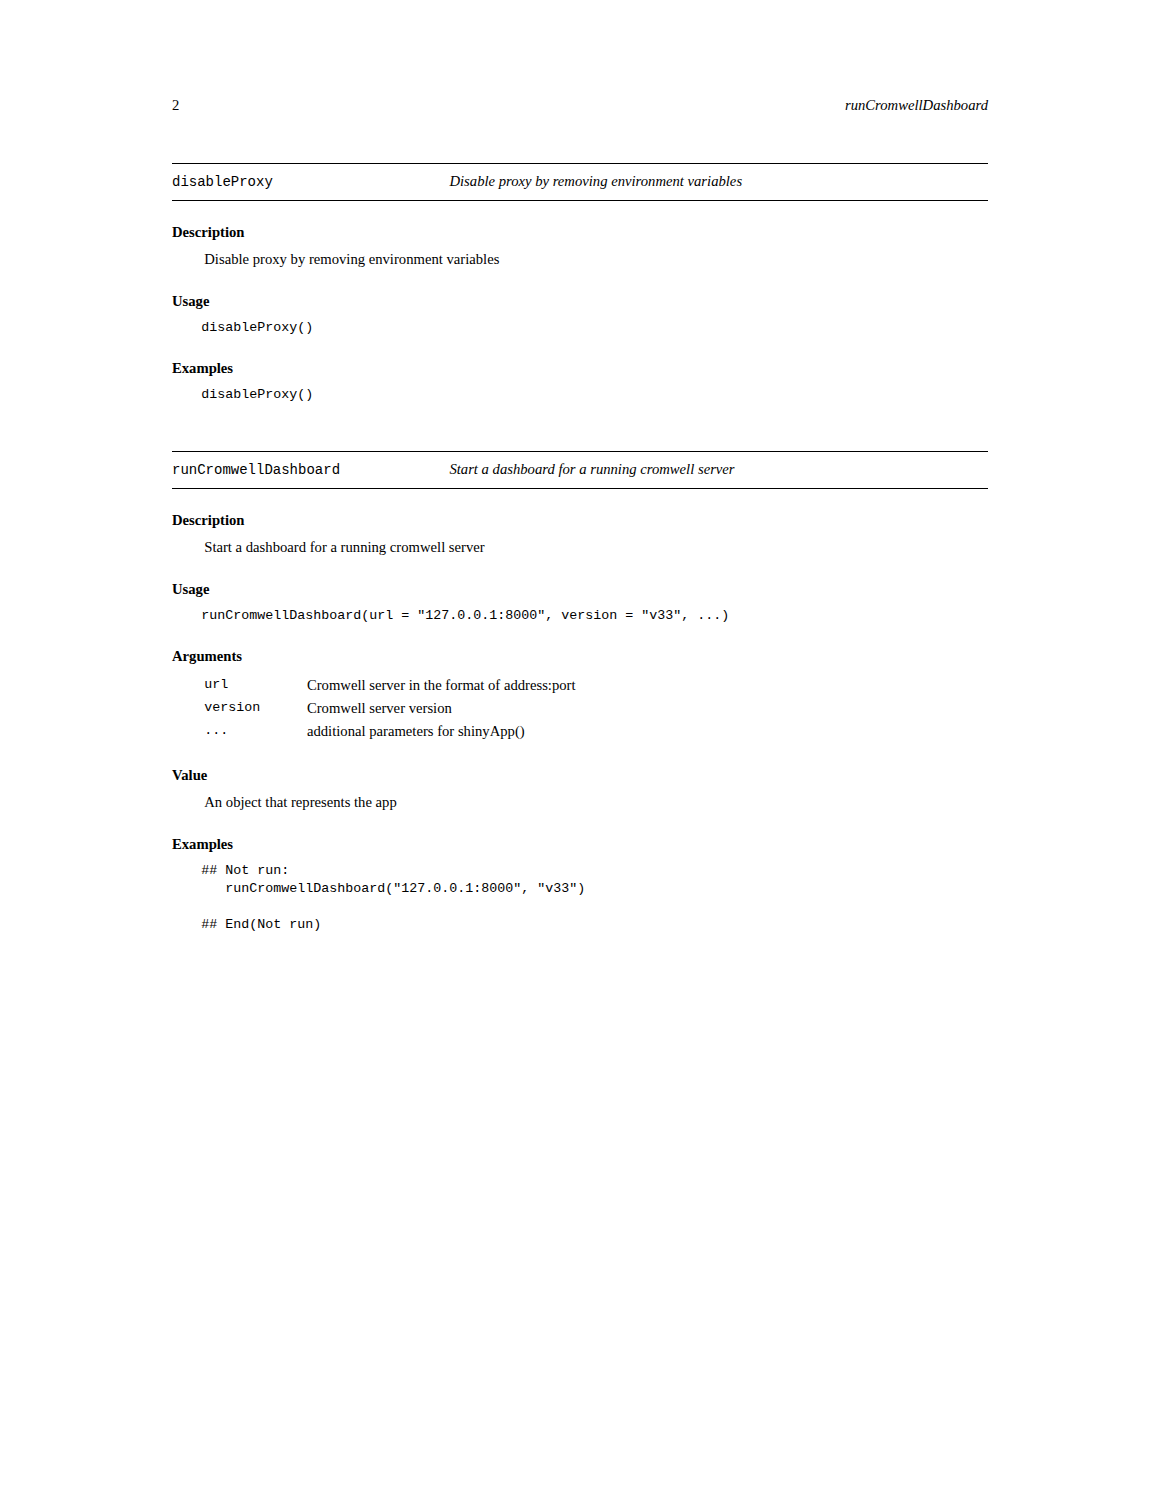2 runCromwellDashboard
disableProxy Disable proxy by removing environment variables
Description
Disable proxy by removing environment variables
Usage
disableProxy()
Examples
disableProxy()
runCromwellDashboard Start a dashboard for a running cromwell server
Description
Start a dashboard for a running cromwell server
Usage
runCromwellDashboard(url = "127.0.0.1:8000", version = "v33", ...)
Arguments
| url | Cromwell server in the format of address:port |
| version | Cromwell server version |
| ... | additional parameters for shinyApp() |
Value
An object that represents the app
Examples
## Not run: 
   runCromwellDashboard("127.0.0.1:8000", "v33")

## End(Not run)